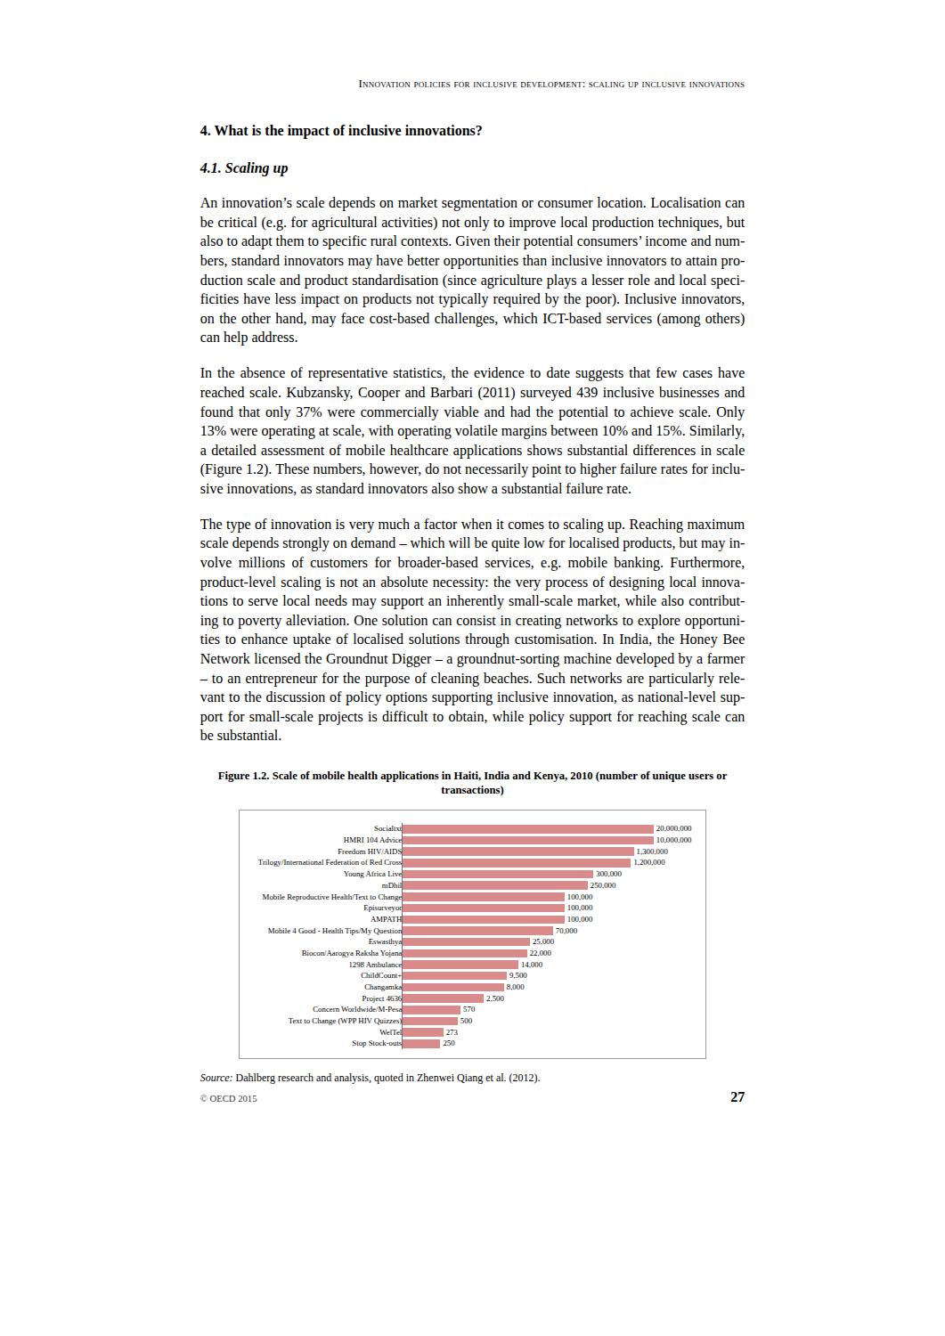Innovation policies for inclusive development: scaling up inclusive innovations
4. What is the impact of inclusive innovations?
4.1. Scaling up
An innovation’s scale depends on market segmentation or consumer location. Localisation can be critical (e.g. for agricultural activities) not only to improve local production techniques, but also to adapt them to specific rural contexts. Given their potential consumers’ income and numbers, standard innovators may have better opportunities than inclusive innovators to attain production scale and product standardisation (since agriculture plays a lesser role and local specificities have less impact on products not typically required by the poor). Inclusive innovators, on the other hand, may face cost-based challenges, which ICT-based services (among others) can help address.
In the absence of representative statistics, the evidence to date suggests that few cases have reached scale. Kubzansky, Cooper and Barbari (2011) surveyed 439 inclusive businesses and found that only 37% were commercially viable and had the potential to achieve scale. Only 13% were operating at scale, with operating volatile margins between 10% and 15%. Similarly, a detailed assessment of mobile healthcare applications shows substantial differences in scale (Figure 1.2). These numbers, however, do not necessarily point to higher failure rates for inclusive innovations, as standard innovators also show a substantial failure rate.
The type of innovation is very much a factor when it comes to scaling up. Reaching maximum scale depends strongly on demand – which will be quite low for localised products, but may involve millions of customers for broader-based services, e.g. mobile banking. Furthermore, product-level scaling is not an absolute necessity: the very process of designing local innovations to serve local needs may support an inherently small-scale market, while also contributing to poverty alleviation. One solution can consist in creating networks to explore opportunities to enhance uptake of localised solutions through customisation. In India, the Honey Bee Network licensed the Groundnut Digger – a groundnut-sorting machine developed by a farmer – to an entrepreneur for the purpose of cleaning beaches. Such networks are particularly relevant to the discussion of policy options supporting inclusive innovation, as national-level support for small-scale projects is difficult to obtain, while policy support for reaching scale can be substantial.
Figure 1.2. Scale of mobile health applications in Haiti, India and Kenya, 2010 (number of unique users or transactions)
| Socialtxt | 20,000,000 |
| HMRI 104 Advice | 10,000,000 |
| Freedom HIV/AIDS | 1,300,000 |
| Trilogy/International Federation of Red Cross | 1,200,000 |
| Young Africa Live | 300,000 |
| mDhil | 250,000 |
| Mobile Reproductive Health/Text to Change | 100,000 |
| Episurveyor | 100,000 |
| AMPATH | 100,000 |
| Mobile 4 Good - Health Tips/My Question | 70,000 |
| Eswasthya | 25,000 |
| Biocon/Aarogya Raksha Yojana | 22,000 |
| 1298 Ambulance | 14,000 |
| ChildCount+ | 9,500 |
| Changamka | 8,000 |
| Project 4636 | 2,500 |
| Concern Worldwide/M-Pesa | 570 |
| Text to Change (WPP HIV Quizzes) | 500 |
| WelTel | 273 |
| Stop Stock-outs | 250 |
Source: Dahlberg research and analysis, quoted in Zhenwei Qiang et al. (2012).
© OECD 2015
27